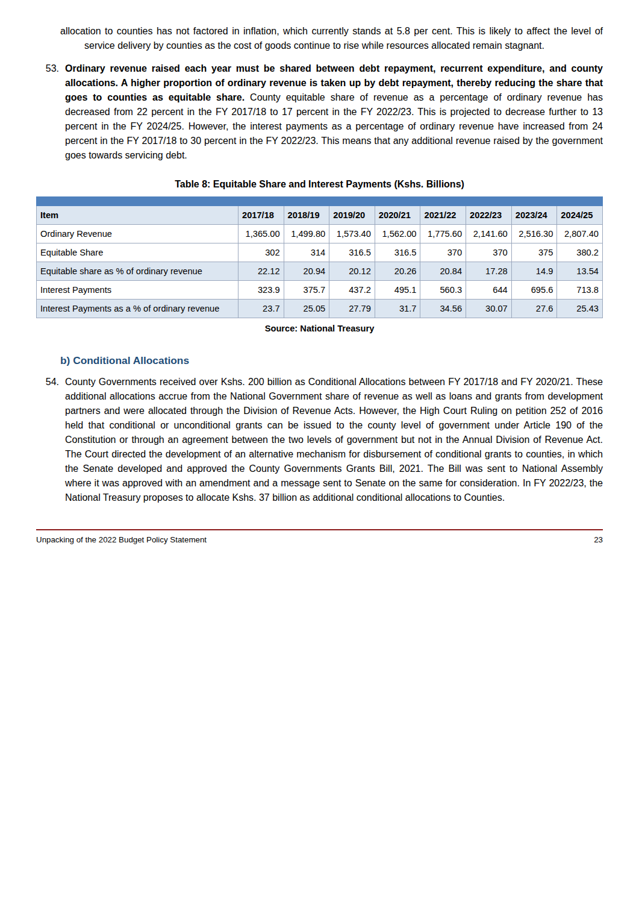allocation to counties has not factored in inflation, which currently stands at 5.8 per cent. This is likely to affect the level of service delivery by counties as the cost of goods continue to rise while resources allocated remain stagnant.
53.
Ordinary revenue raised each year must be shared between debt repayment, recurrent expenditure, and county allocations. A higher proportion of ordinary revenue is taken up by debt repayment, thereby reducing the share that goes to counties as equitable share. County equitable share of revenue as a percentage of ordinary revenue has decreased from 22 percent in the FY 2017/18 to 17 percent in the FY 2022/23. This is projected to decrease further to 13 percent in the FY 2024/25. However, the interest payments as a percentage of ordinary revenue have increased from 24 percent in the FY 2017/18 to 30 percent in the FY 2022/23. This means that any additional revenue raised by the government goes towards servicing debt.
Table 8: Equitable Share and Interest Payments (Kshs. Billions)
| Item | 2017/18 | 2018/19 | 2019/20 | 2020/21 | 2021/22 | 2022/23 | 2023/24 | 2024/25 |
| --- | --- | --- | --- | --- | --- | --- | --- | --- |
| Ordinary Revenue | 1,365.00 | 1,499.80 | 1,573.40 | 1,562.00 | 1,775.60 | 2,141.60 | 2,516.30 | 2,807.40 |
| Equitable Share | 302 | 314 | 316.5 | 316.5 | 370 | 370 | 375 | 380.2 |
| Equitable share as % of ordinary revenue | 22.12 | 20.94 | 20.12 | 20.26 | 20.84 | 17.28 | 14.9 | 13.54 |
| Interest Payments | 323.9 | 375.7 | 437.2 | 495.1 | 560.3 | 644 | 695.6 | 713.8 |
| Interest Payments as a % of ordinary revenue | 23.7 | 25.05 | 27.79 | 31.7 | 34.56 | 30.07 | 27.6 | 25.43 |
Source: National Treasury
b) Conditional Allocations
54.
County Governments received over Kshs. 200 billion as Conditional Allocations between FY 2017/18 and FY 2020/21. These additional allocations accrue from the National Government share of revenue as well as loans and grants from development partners and were allocated through the Division of Revenue Acts. However, the High Court Ruling on petition 252 of 2016 held that conditional or unconditional grants can be issued to the county level of government under Article 190 of the Constitution or through an agreement between the two levels of government but not in the Annual Division of Revenue Act. The Court directed the development of an alternative mechanism for disbursement of conditional grants to counties, in which the Senate developed and approved the County Governments Grants Bill, 2021. The Bill was sent to National Assembly where it was approved with an amendment and a message sent to Senate on the same for consideration. In FY 2022/23, the National Treasury proposes to allocate Kshs. 37 billion as additional conditional allocations to Counties.
Unpacking of the 2022 Budget Policy Statement 23